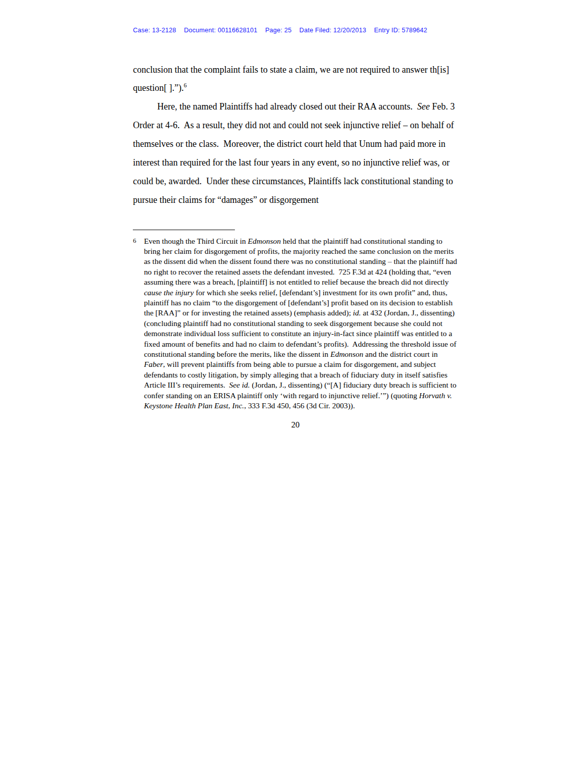Case: 13-2128 Document: 00116628101 Page: 25 Date Filed: 12/20/2013 Entry ID: 5789642
conclusion that the complaint fails to state a claim, we are not required to answer th[is] question[ ].”).6
Here, the named Plaintiffs had already closed out their RAA accounts. See Feb. 3 Order at 4-6. As a result, they did not and could not seek injunctive relief – on behalf of themselves or the class. Moreover, the district court held that Unum had paid more in interest than required for the last four years in any event, so no injunctive relief was, or could be, awarded. Under these circumstances, Plaintiffs lack constitutional standing to pursue their claims for “damages” or disgorgement
6
Even though the Third Circuit in Edmonson held that the plaintiff had constitutional standing to bring her claim for disgorgement of profits, the majority reached the same conclusion on the merits as the dissent did when the dissent found there was no constitutional standing – that the plaintiff had no right to recover the retained assets the defendant invested. 725 F.3d at 424 (holding that, “even assuming there was a breach, [plaintiff] is not entitled to relief because the breach did not directly cause the injury for which she seeks relief, [defendant’s] investment for its own profit” and, thus, plaintiff has no claim “to the disgorgement of [defendant’s] profit based on its decision to establish the [RAA]” or for investing the retained assets) (emphasis added); id. at 432 (Jordan, J., dissenting) (concluding plaintiff had no constitutional standing to seek disgorgement because she could not demonstrate individual loss sufficient to constitute an injury-in-fact since plaintiff was entitled to a fixed amount of benefits and had no claim to defendant’s profits). Addressing the threshold issue of constitutional standing before the merits, like the dissent in Edmonson and the district court in Faber, will prevent plaintiffs from being able to pursue a claim for disgorgement, and subject defendants to costly litigation, by simply alleging that a breach of fiduciary duty in itself satisfies Article III’s requirements. See id. (Jordan, J., dissenting) (“[A] fiduciary duty breach is sufficient to confer standing on an ERISA plaintiff only ‘with regard to injunctive relief.’”) (quoting Horvath v. Keystone Health Plan East, Inc., 333 F.3d 450, 456 (3d Cir. 2003)).
20